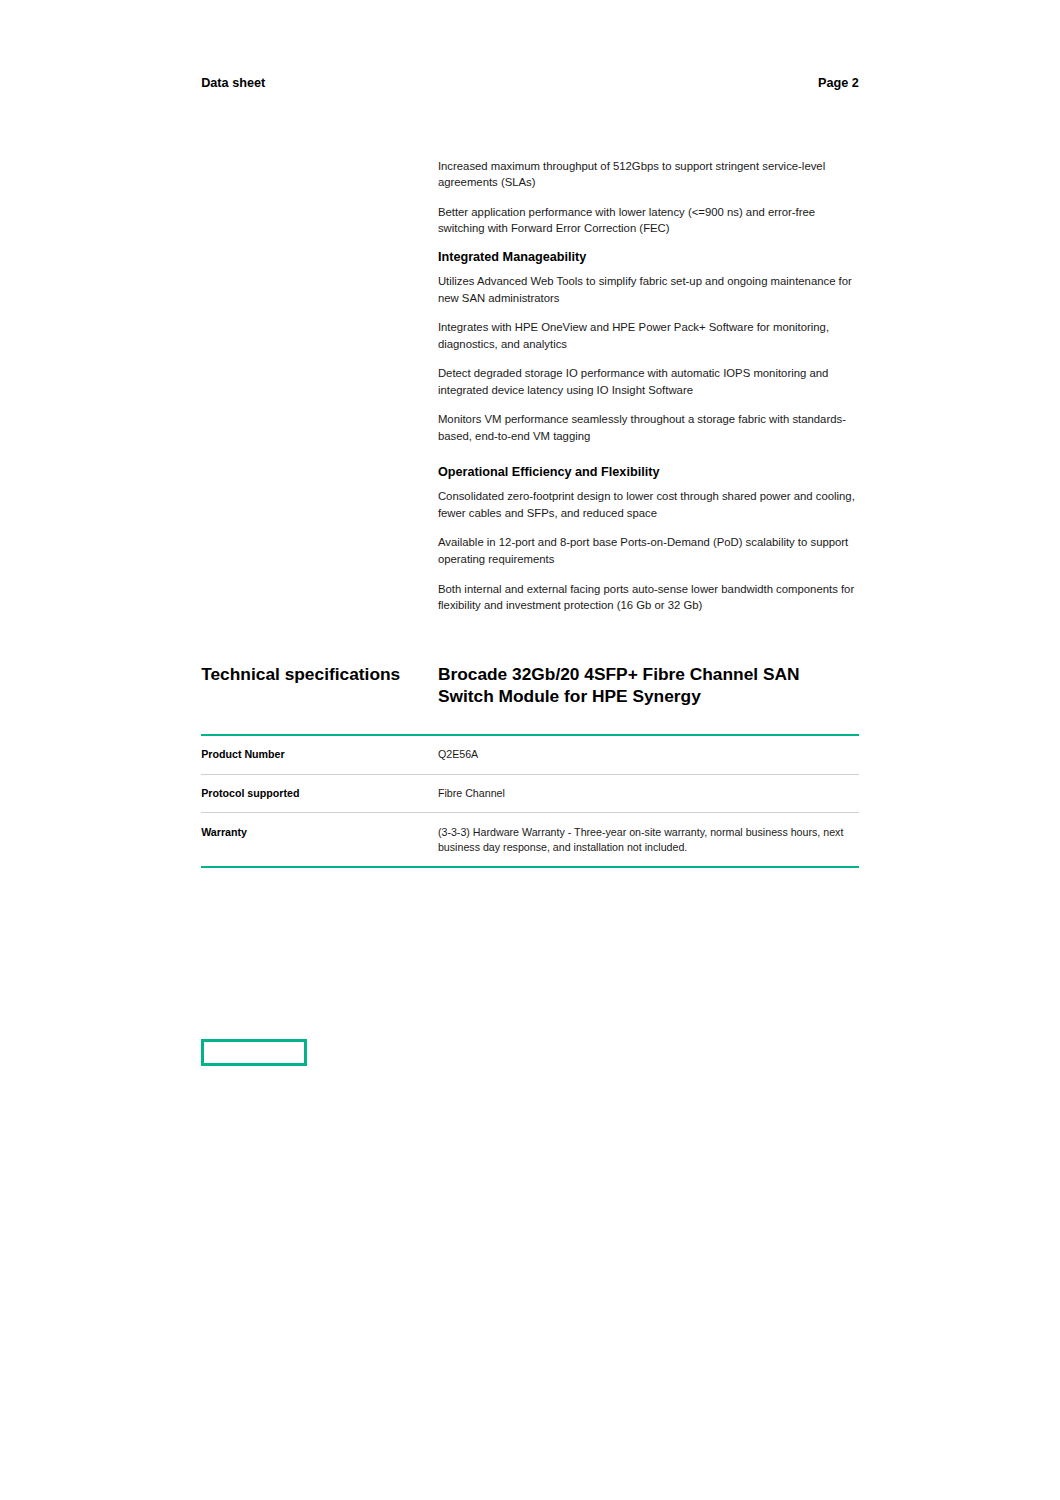Data sheet Page 2
Increased maximum throughput of 512Gbps to support stringent service-level agreements (SLAs)
Better application performance with lower latency (<=900 ns) and error-free switching with Forward Error Correction (FEC)
Integrated Manageability
Utilizes Advanced Web Tools to simplify fabric set-up and ongoing maintenance for new SAN administrators
Integrates with HPE OneView and HPE Power Pack+ Software for monitoring, diagnostics, and analytics
Detect degraded storage IO performance with automatic IOPS monitoring and integrated device latency using IO Insight Software
Monitors VM performance seamlessly throughout a storage fabric with standards-based, end-to-end VM tagging
Operational Efficiency and Flexibility
Consolidated zero-footprint design to lower cost through shared power and cooling, fewer cables and SFPs, and reduced space
Available in 12-port and 8-port base Ports-on-Demand (PoD) scalability to support operating requirements
Both internal and external facing ports auto-sense lower bandwidth components for flexibility and investment protection (16 Gb or 32 Gb)
Technical specifications
Brocade 32Gb/20 4SFP+ Fibre Channel SAN Switch Module for HPE Synergy
| Product Number | Q2E56A |
| Protocol supported | Fibre Channel |
| Warranty | (3-3-3) Hardware Warranty - Three-year on-site warranty, normal business hours, next business day response, and installation not included. |